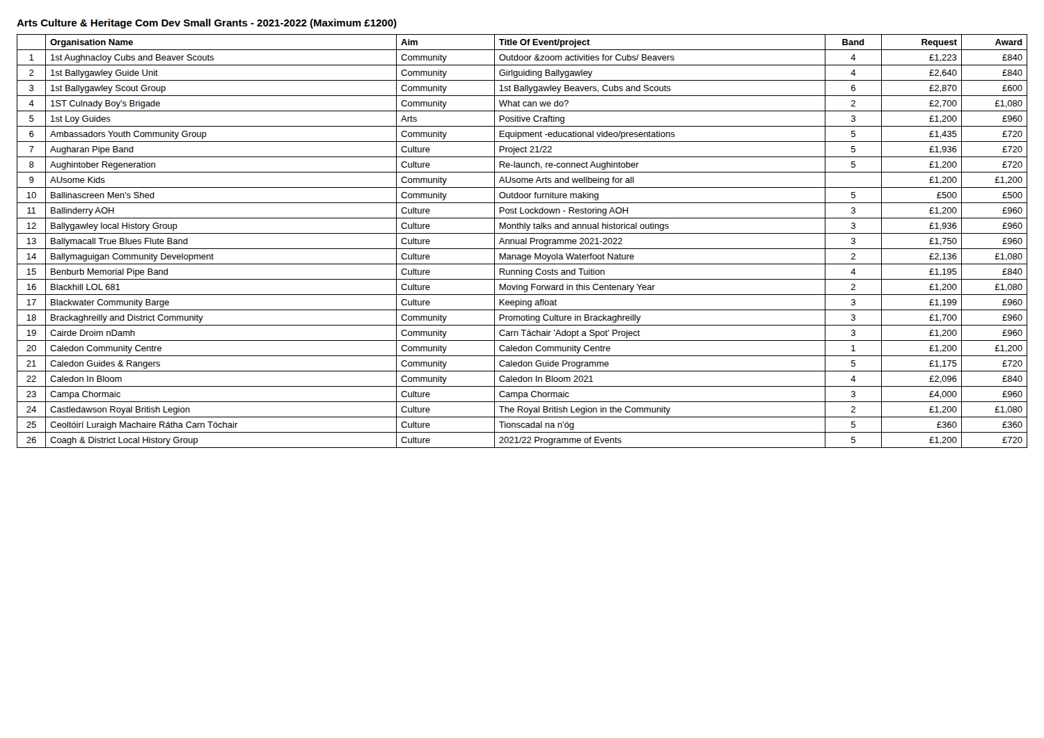Arts Culture & Heritage Com Dev Small Grants - 2021-2022 (Maximum £1200)
| | Organisation Name | Aim | Title Of Event/project | Band | Request | Award |
| --- | --- | --- | --- | --- | --- | --- |
| 1 | 1st Aughnacloy Cubs and Beaver Scouts | Community | Outdoor &zoom activities for Cubs/ Beavers | 4 | £1,223 | £840 |
| 2 | 1st Ballygawley Guide Unit | Community | Girlguiding Ballygawley | 4 | £2,640 | £840 |
| 3 | 1st Ballygawley Scout Group | Community | 1st Ballygawley Beavers, Cubs and Scouts | 6 | £2,870 | £600 |
| 4 | 1ST Culnady Boy's Brigade | Community | What can we do? | 2 | £2,700 | £1,080 |
| 5 | 1st Loy Guides | Arts | Positive Crafting | 3 | £1,200 | £960 |
| 6 | Ambassadors Youth Community Group | Community | Equipment -educational video/presentations | 5 | £1,435 | £720 |
| 7 | Augharan Pipe Band | Culture | Project 21/22 | 5 | £1,936 | £720 |
| 8 | Aughintober Regeneration | Culture | Re-launch, re-connect Aughintober | 5 | £1,200 | £720 |
| 9 | AUsome Kids | Community | AUsome Arts and wellbeing for all | | £1,200 | £1,200 |
| 10 | Ballinascreen Men's Shed | Community | Outdoor furniture making | 5 | £500 | £500 |
| 11 | Ballinderry AOH | Culture | Post Lockdown - Restoring AOH | 3 | £1,200 | £960 |
| 12 | Ballygawley local History Group | Culture | Monthly talks and annual historical outings | 3 | £1,936 | £960 |
| 13 | Ballymacall True Blues Flute Band | Culture | Annual Programme 2021-2022 | 3 | £1,750 | £960 |
| 14 | Ballymaguigan Community Development | Culture | Manage Moyola Waterfoot Nature | 2 | £2,136 | £1,080 |
| 15 | Benburb Memorial Pipe Band | Culture | Running Costs and Tuition | 4 | £1,195 | £840 |
| 16 | Blackhill LOL 681 | Culture | Moving Forward in this Centenary Year | 2 | £1,200 | £1,080 |
| 17 | Blackwater Community Barge | Culture | Keeping afloat | 3 | £1,199 | £960 |
| 18 | Brackaghreilly and District Community | Community | Promoting Culture in Brackaghreilly | 3 | £1,700 | £960 |
| 19 | Cairde Droim nDamh | Community | Carn Táchair 'Adopt a Spot' Project | 3 | £1,200 | £960 |
| 20 | Caledon Community Centre | Community | Caledon Community Centre | 1 | £1,200 | £1,200 |
| 21 | Caledon Guides & Rangers | Community | Caledon Guide Programme | 5 | £1,175 | £720 |
| 22 | Caledon In Bloom | Community | Caledon In Bloom 2021 | 4 | £2,096 | £840 |
| 23 | Campa Chormaic | Culture | Campa Chormaic | 3 | £4,000 | £960 |
| 24 | Castledawson Royal British Legion | Culture | The Royal British Legion in the Community | 2 | £1,200 | £1,080 |
| 25 | Ceoltóirí Luraigh Machaire Rátha Carn Tóchair | Culture | Tionscadal na n'óg | 5 | £360 | £360 |
| 26 | Coagh & District Local History Group | Culture | 2021/22 Programme of Events | 5 | £1,200 | £720 |